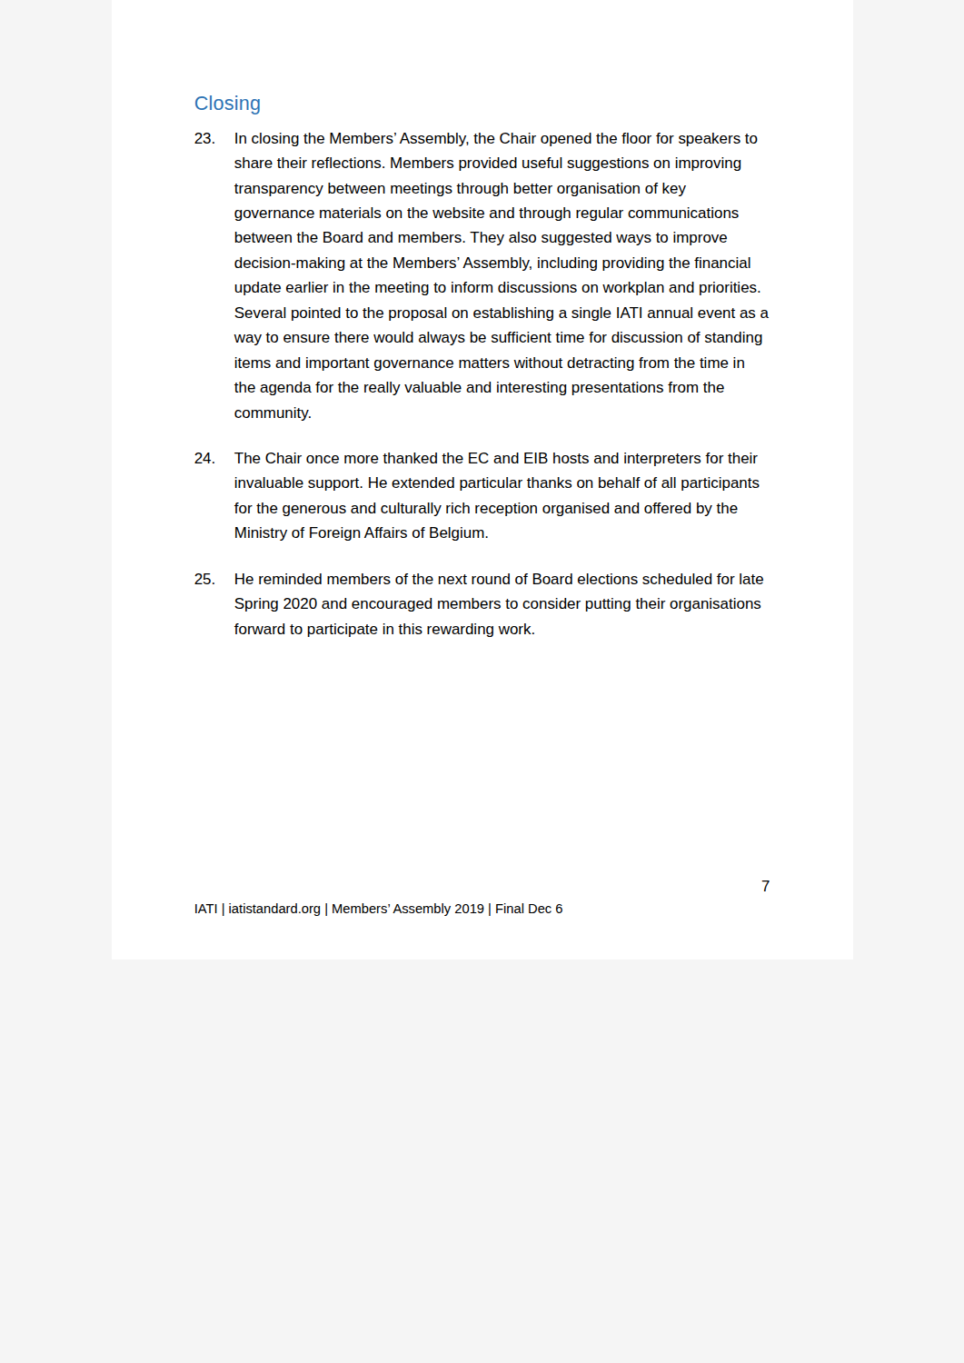Closing
23. In closing the Members’ Assembly, the Chair opened the floor for speakers to share their reflections. Members provided useful suggestions on improving transparency between meetings through better organisation of key governance materials on the website and through regular communications between the Board and members. They also suggested ways to improve decision-making at the Members’ Assembly, including providing the financial update earlier in the meeting to inform discussions on workplan and priorities. Several pointed to the proposal on establishing a single IATI annual event as a way to ensure there would always be sufficient time for discussion of standing items and important governance matters without detracting from the time in the agenda for the really valuable and interesting presentations from the community.
24. The Chair once more thanked the EC and EIB hosts and interpreters for their invaluable support. He extended particular thanks on behalf of all participants for the generous and culturally rich reception organised and offered by the Ministry of Foreign Affairs of Belgium.
25. He reminded members of the next round of Board elections scheduled for late Spring 2020 and encouraged members to consider putting their organisations forward to participate in this rewarding work.
7
IATI | iatistandard.org | Members’ Assembly 2019 | Final Dec 6